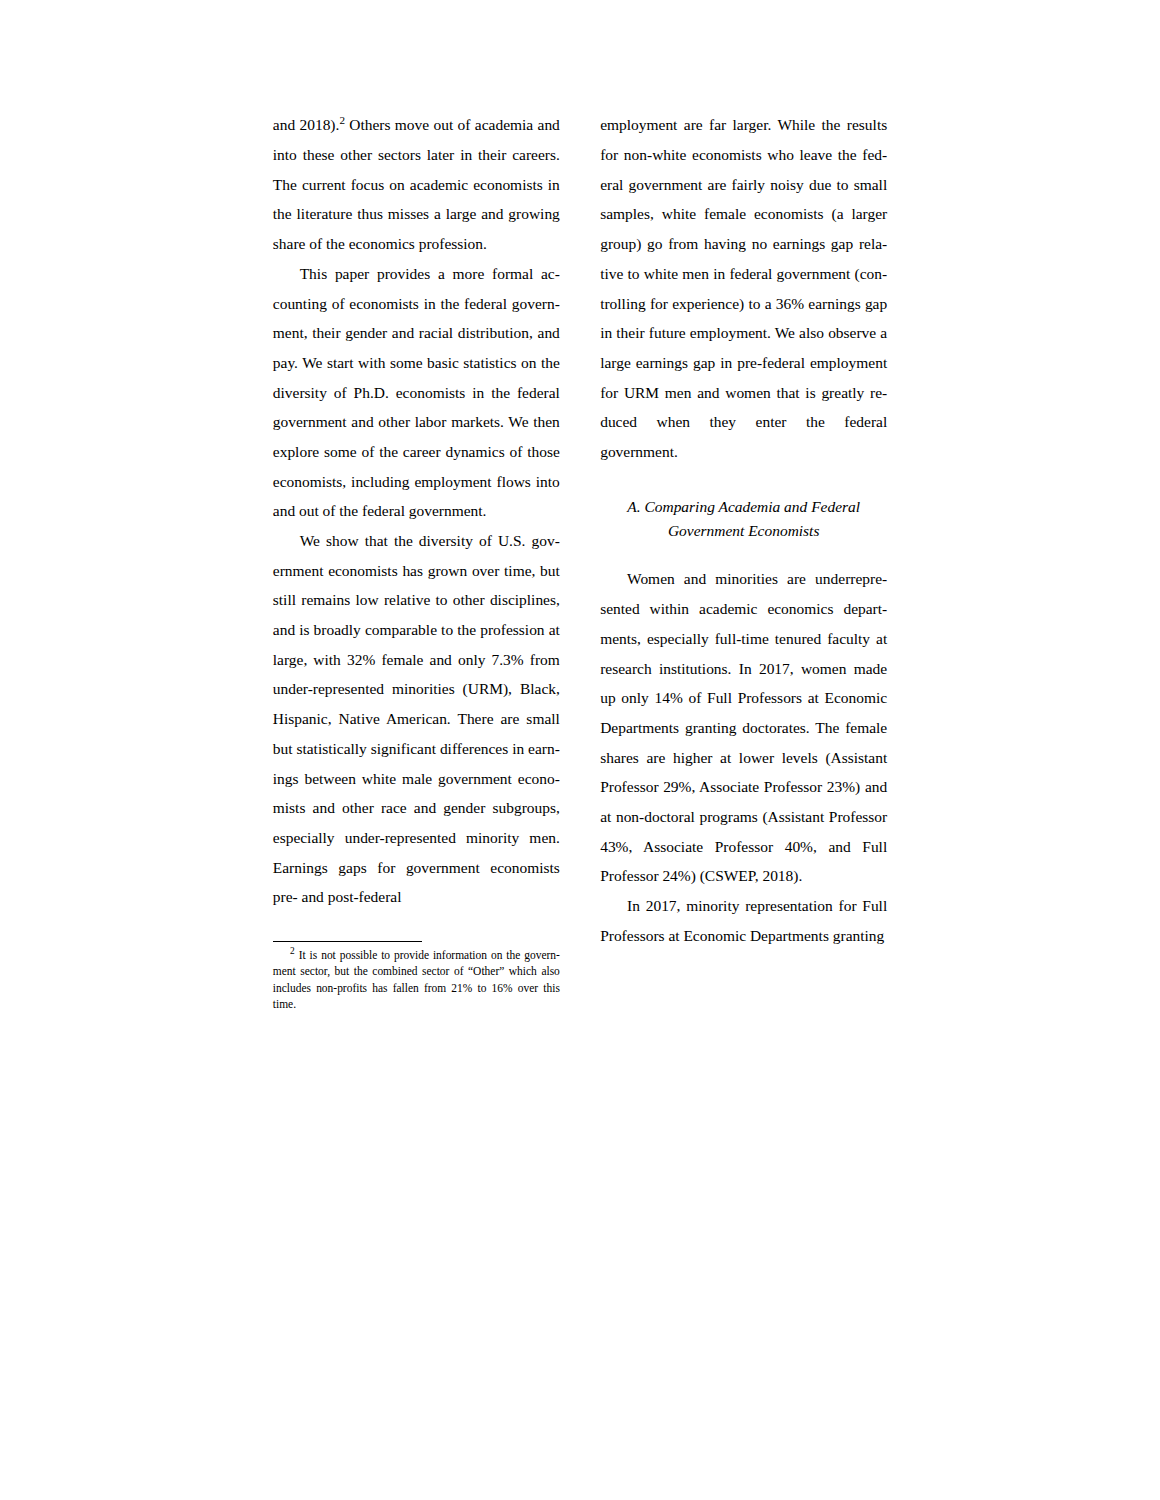and 2018).2 Others move out of academia and into these other sectors later in their careers. The current focus on academic economists in the literature thus misses a large and growing share of the economics profession.
This paper provides a more formal accounting of economists in the federal government, their gender and racial distribution, and pay. We start with some basic statistics on the diversity of Ph.D. economists in the federal government and other labor markets. We then explore some of the career dynamics of those economists, including employment flows into and out of the federal government.
We show that the diversity of U.S. government economists has grown over time, but still remains low relative to other disciplines, and is broadly comparable to the profession at large, with 32% female and only 7.3% from under-represented minorities (URM), Black, Hispanic, Native American. There are small but statistically significant differences in earnings between white male government economists and other race and gender subgroups, especially under-represented minority men. Earnings gaps for government economists pre- and post-federal
2 It is not possible to provide information on the government sector, but the combined sector of “Other” which also includes non-profits has fallen from 21% to 16% over this time.
employment are far larger. While the results for non-white economists who leave the federal government are fairly noisy due to small samples, white female economists (a larger group) go from having no earnings gap relative to white men in federal government (controlling for experience) to a 36% earnings gap in their future employment. We also observe a large earnings gap in pre-federal employment for URM men and women that is greatly reduced when they enter the federal government.
A. Comparing Academia and Federal Government Economists
Women and minorities are underrepresented within academic economics departments, especially full-time tenured faculty at research institutions. In 2017, women made up only 14% of Full Professors at Economic Departments granting doctorates. The female shares are higher at lower levels (Assistant Professor 29%, Associate Professor 23%) and at non-doctoral programs (Assistant Professor 43%, Associate Professor 40%, and Full Professor 24%) (CSWEP, 2018).
In 2017, minority representation for Full Professors at Economic Departments granting